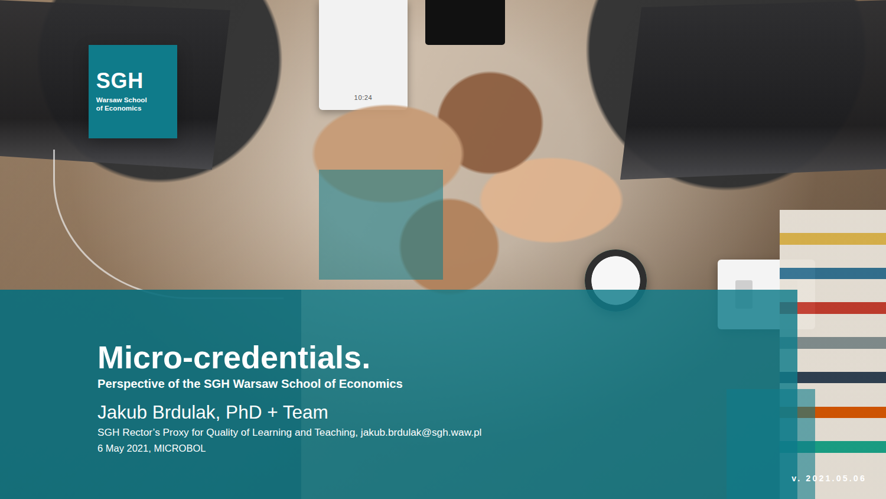SGH Warsaw School
of Economics
Micro-credentials.
Perspective of the SGH Warsaw School of Economics
Jakub Brdulak, PhD + Team
SGH Rector’s Proxy for Quality of Learning and Teaching, jakub.brdulak@sgh.waw.pl
6 May 2021, MICROBOL
v. 2021.05.06